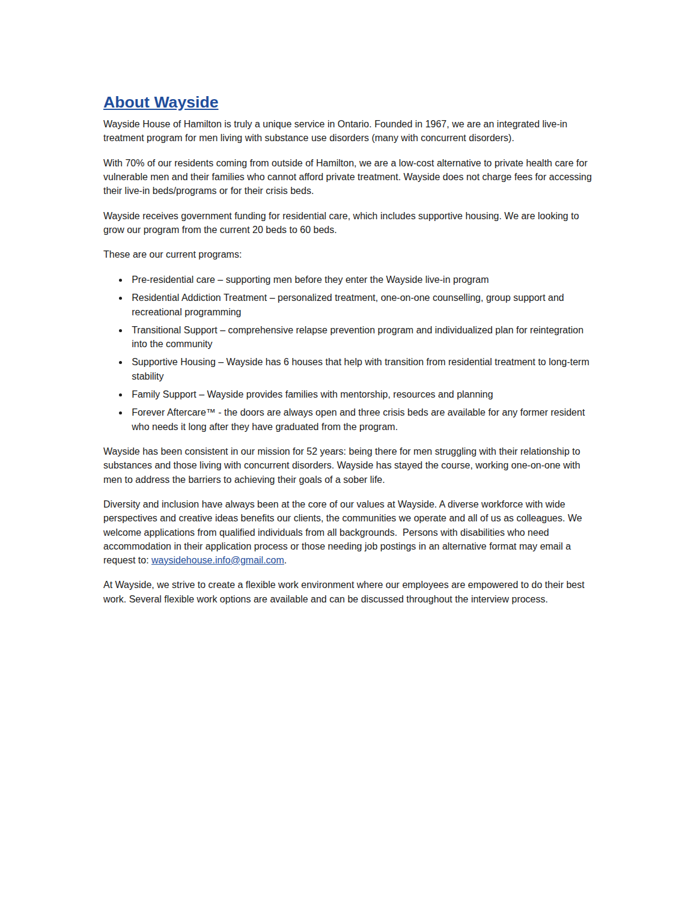About Wayside
Wayside House of Hamilton is truly a unique service in Ontario. Founded in 1967, we are an integrated live-in treatment program for men living with substance use disorders (many with concurrent disorders).
With 70% of our residents coming from outside of Hamilton, we are a low-cost alternative to private health care for vulnerable men and their families who cannot afford private treatment. Wayside does not charge fees for accessing their live-in beds/programs or for their crisis beds.
Wayside receives government funding for residential care, which includes supportive housing. We are looking to grow our program from the current 20 beds to 60 beds.
These are our current programs:
Pre-residential care – supporting men before they enter the Wayside live-in program
Residential Addiction Treatment – personalized treatment, one-on-one counselling, group support and recreational programming
Transitional Support – comprehensive relapse prevention program and individualized plan for reintegration into the community
Supportive Housing – Wayside has 6 houses that help with transition from residential treatment to long-term stability
Family Support – Wayside provides families with mentorship, resources and planning
Forever Aftercare™ - the doors are always open and three crisis beds are available for any former resident who needs it long after they have graduated from the program.
Wayside has been consistent in our mission for 52 years: being there for men struggling with their relationship to substances and those living with concurrent disorders. Wayside has stayed the course, working one-on-one with men to address the barriers to achieving their goals of a sober life.
Diversity and inclusion have always been at the core of our values at Wayside. A diverse workforce with wide perspectives and creative ideas benefits our clients, the communities we operate and all of us as colleagues. We welcome applications from qualified individuals from all backgrounds. Persons with disabilities who need accommodation in their application process or those needing job postings in an alternative format may email a request to: waysidehouse.info@gmail.com.
At Wayside, we strive to create a flexible work environment where our employees are empowered to do their best work. Several flexible work options are available and can be discussed throughout the interview process.